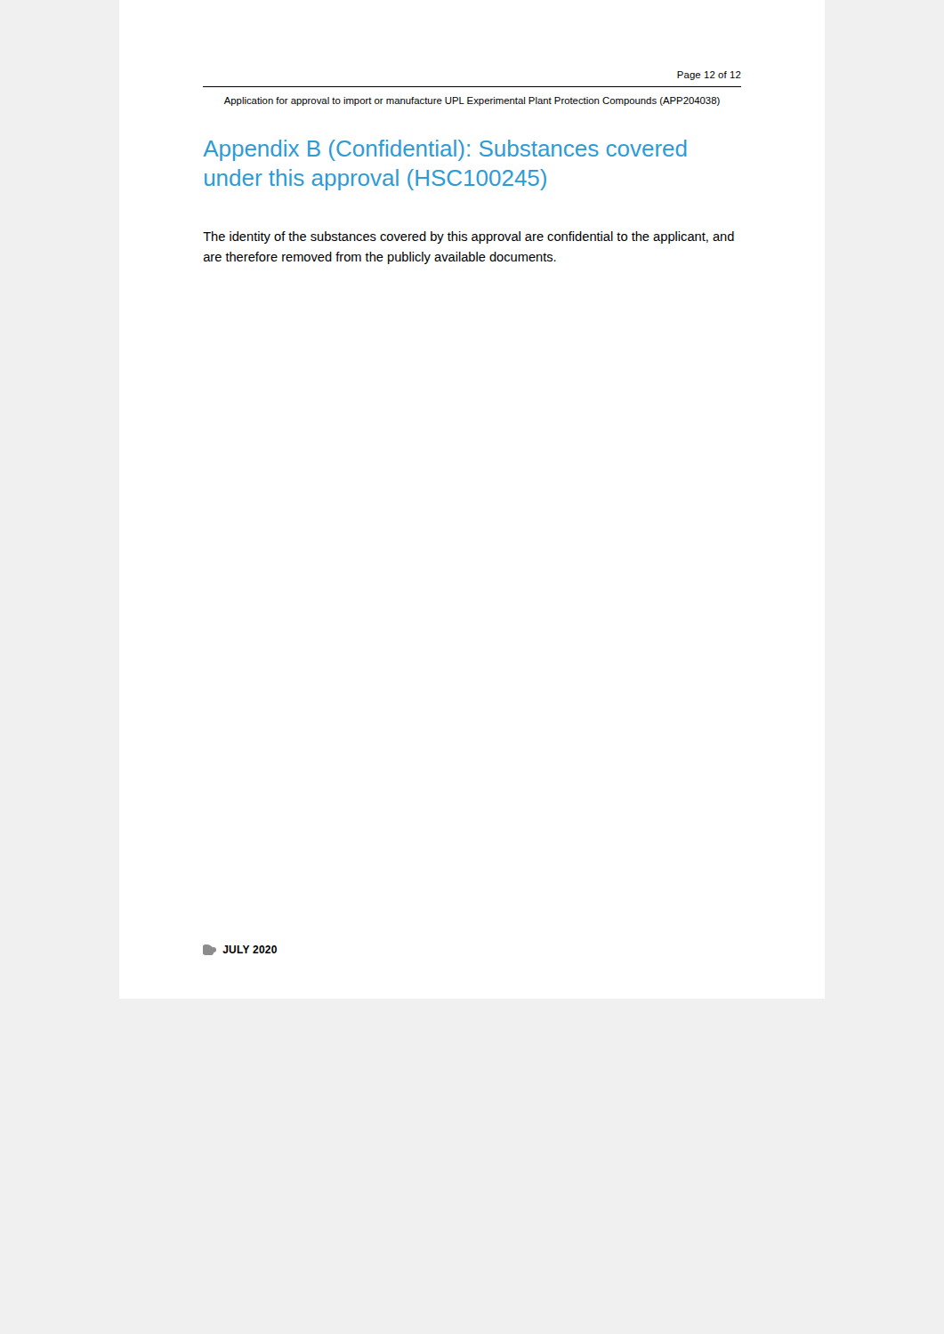Page 12 of 12
Application for approval to import or manufacture UPL Experimental Plant Protection Compounds (APP204038)
Appendix B (Confidential): Substances covered under this approval (HSC100245)
The identity of the substances covered by this approval are confidential to the applicant, and are therefore removed from the publicly available documents.
JULY 2020